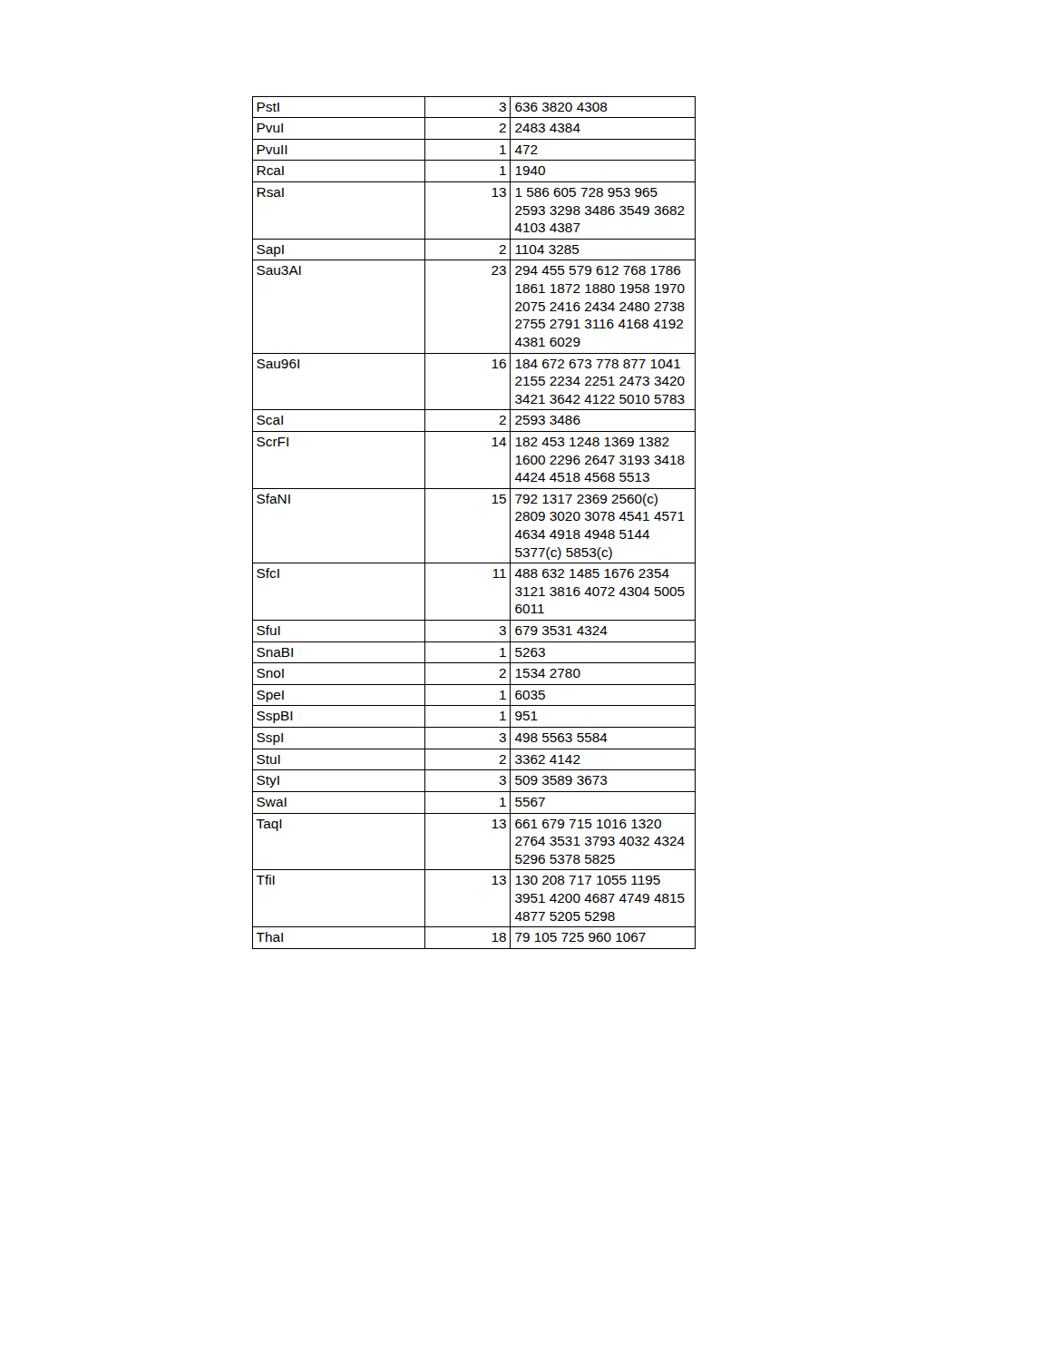| PstI | 3 | 636 3820 4308 |
| PvuI | 2 | 2483 4384 |
| PvuII | 1 | 472 |
| RcaI | 1 | 1940 |
| RsaI | 13 | 1 586 605 728 953 965 2593 3298 3486 3549 3682 4103 4387 |
| SapI | 2 | 1104 3285 |
| Sau3AI | 23 | 294 455 579 612 768 1786 1861 1872 1880 1958 1970 2075 2416 2434 2480 2738 2755 2791 3116 4168 4192 4381 6029 |
| Sau96I | 16 | 184 672 673 778 877 1041 2155 2234 2251 2473 3420 3421 3642 4122 5010 5783 |
| ScaI | 2 | 2593 3486 |
| ScrFI | 14 | 182 453 1248 1369 1382 1600 2296 2647 3193 3418 4424 4518 4568 5513 |
| SfaNI | 15 | 792 1317 2369 2560(c) 2809 3020 3078 4541 4571 4634 4918 4948 5144 5377(c) 5853(c) |
| SfcI | 11 | 488 632 1485 1676 2354 3121 3816 4072 4304 5005 6011 |
| SfuI | 3 | 679 3531 4324 |
| SnaBI | 1 | 5263 |
| SnoI | 2 | 1534 2780 |
| SpeI | 1 | 6035 |
| SspBI | 1 | 951 |
| SspI | 3 | 498 5563 5584 |
| StuI | 2 | 3362 4142 |
| StyI | 3 | 509 3589 3673 |
| SwaI | 1 | 5567 |
| TaqI | 13 | 661 679 715 1016 1320 2764 3531 3793 4032 4324 5296 5378 5825 |
| TfiI | 13 | 130 208 717 1055 1195 3951 4200 4687 4749 4815 4877 5205 5298 |
| ThaI | 18 | 79 105 725 960 1067 |